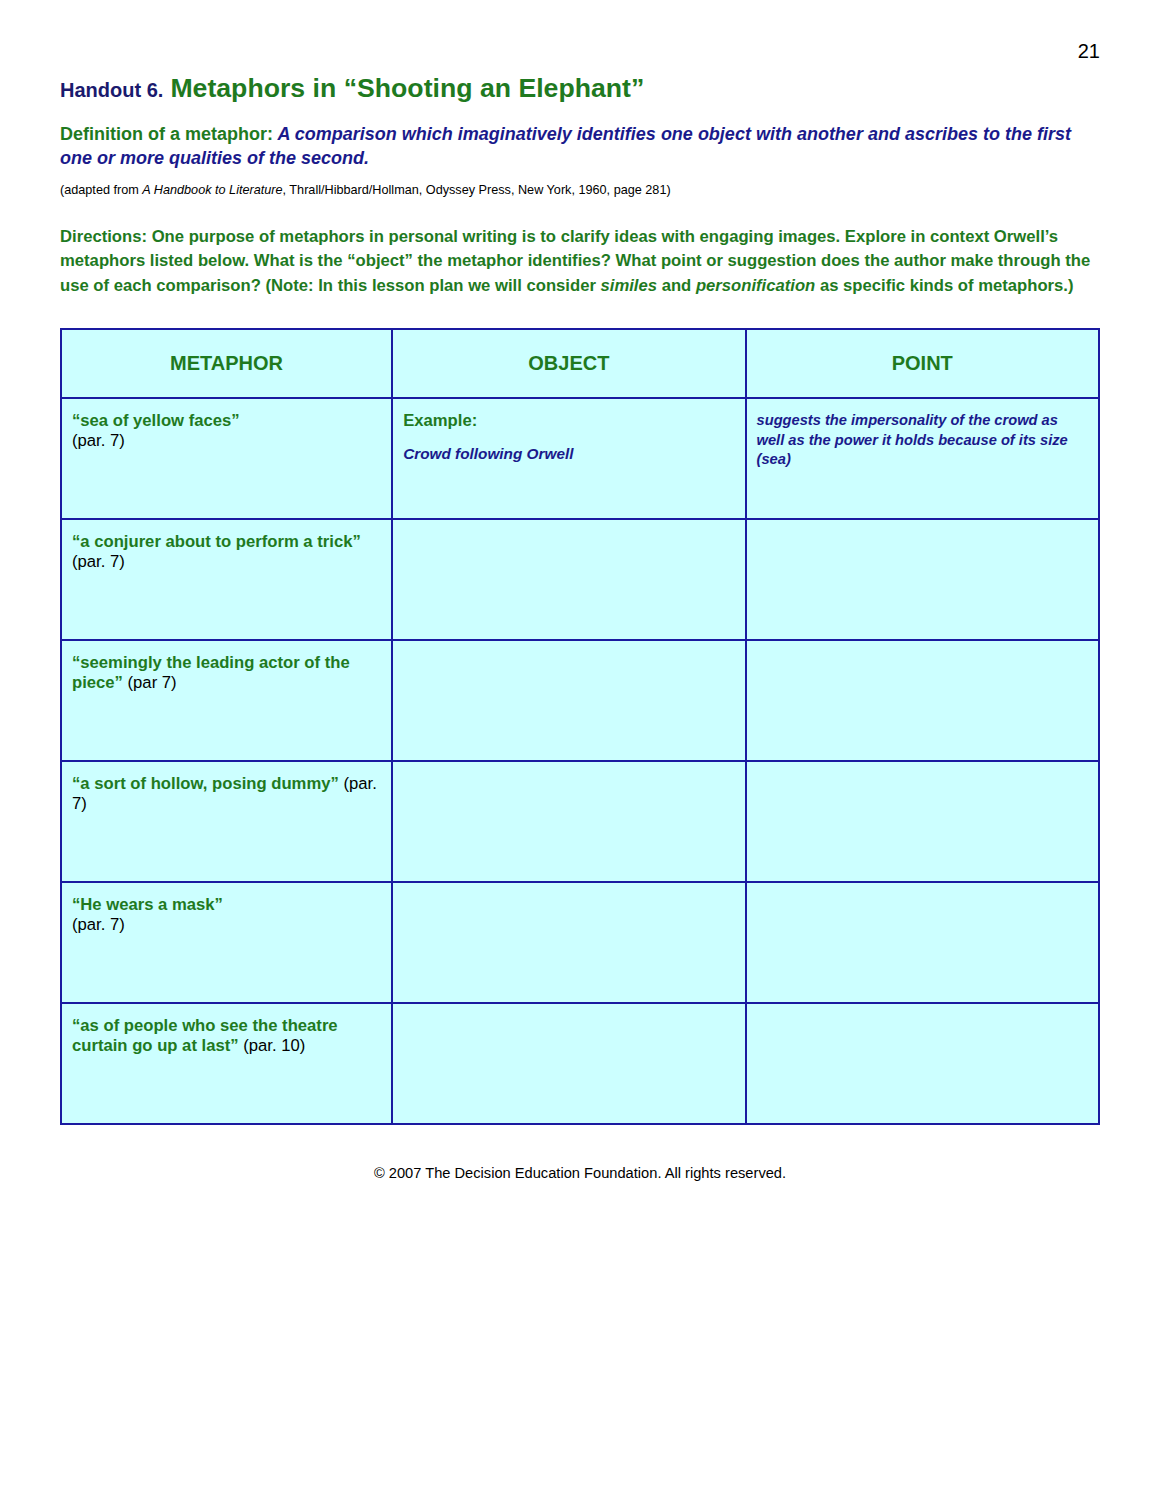21
Handout 6. Metaphors in “Shooting an Elephant”
Definition of a metaphor: A comparison which imaginatively identifies one object with another and ascribes to the first one or more qualities of the second.
(adapted from A Handbook to Literature, Thrall/Hibbard/Hollman, Odyssey Press, New York, 1960, page 281)
Directions: One purpose of metaphors in personal writing is to clarify ideas with engaging images. Explore in context Orwell’s metaphors listed below. What is the “object” the metaphor identifies? What point or suggestion does the author make through the use of each comparison? (Note: In this lesson plan we will consider similes and personification as specific kinds of metaphors.)
| METAPHOR | OBJECT | POINT |
| --- | --- | --- |
| “sea of yellow faces” (par. 7) | Example: Crowd following Orwell | suggests the impersonality of the crowd as well as the power it holds because of its size (sea) |
| “a conjurer about to perform a trick” (par. 7) | | |
| “seemingly the leading actor of the piece” (par 7) | | |
| “a sort of hollow, posing dummy” (par. 7) | | |
| “He wears a mask” (par. 7) | | |
| “as of people who see the theatre curtain go up at last” (par. 10) | | |
© 2007 The Decision Education Foundation. All rights reserved.